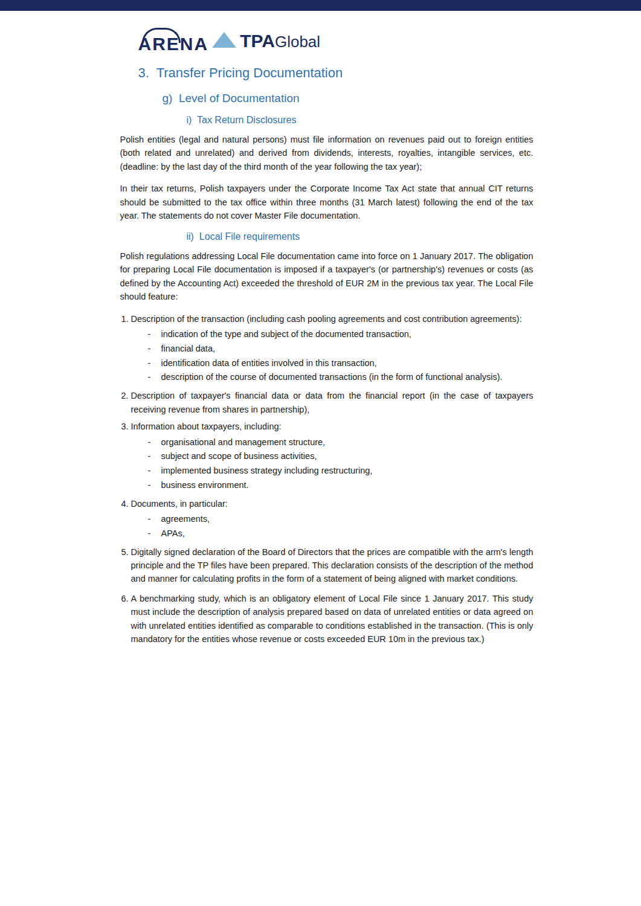ARENA TPAGlobal
3. Transfer Pricing Documentation
g) Level of Documentation
i) Tax Return Disclosures
Polish entities (legal and natural persons) must file information on revenues paid out to foreign entities (both related and unrelated) and derived from dividends, interests, royalties, intangible services, etc. (deadline: by the last day of the third month of the year following the tax year);
In their tax returns, Polish taxpayers under the Corporate Income Tax Act state that annual CIT returns should be submitted to the tax office within three months (31 March latest) following the end of the tax year. The statements do not cover Master File documentation.
ii) Local File requirements
Polish regulations addressing Local File documentation came into force on 1 January 2017. The obligation for preparing Local File documentation is imposed if a taxpayer's (or partnership's) revenues or costs (as defined by the Accounting Act) exceeded the threshold of EUR 2M in the previous tax year. The Local File should feature:
Description of the transaction (including cash pooling agreements and cost contribution agreements):
indication of the type and subject of the documented transaction,
financial data,
identification data of entities involved in this transaction,
description of the course of documented transactions (in the form of functional analysis).
Description of taxpayer's financial data or data from the financial report (in the case of taxpayers receiving revenue from shares in partnership),
Information about taxpayers, including:
organisational and management structure,
subject and scope of business activities,
implemented business strategy including restructuring,
business environment.
Documents, in particular:
agreements,
APAs,
Digitally signed declaration of the Board of Directors that the prices are compatible with the arm's length principle and the TP files have been prepared. This declaration consists of the description of the method and manner for calculating profits in the form of a statement of being aligned with market conditions.
A benchmarking study, which is an obligatory element of Local File since 1 January 2017. This study must include the description of analysis prepared based on data of unrelated entities or data agreed on with unrelated entities identified as comparable to conditions established in the transaction. (This is only mandatory for the entities whose revenue or costs exceeded EUR 10m in the previous tax.)